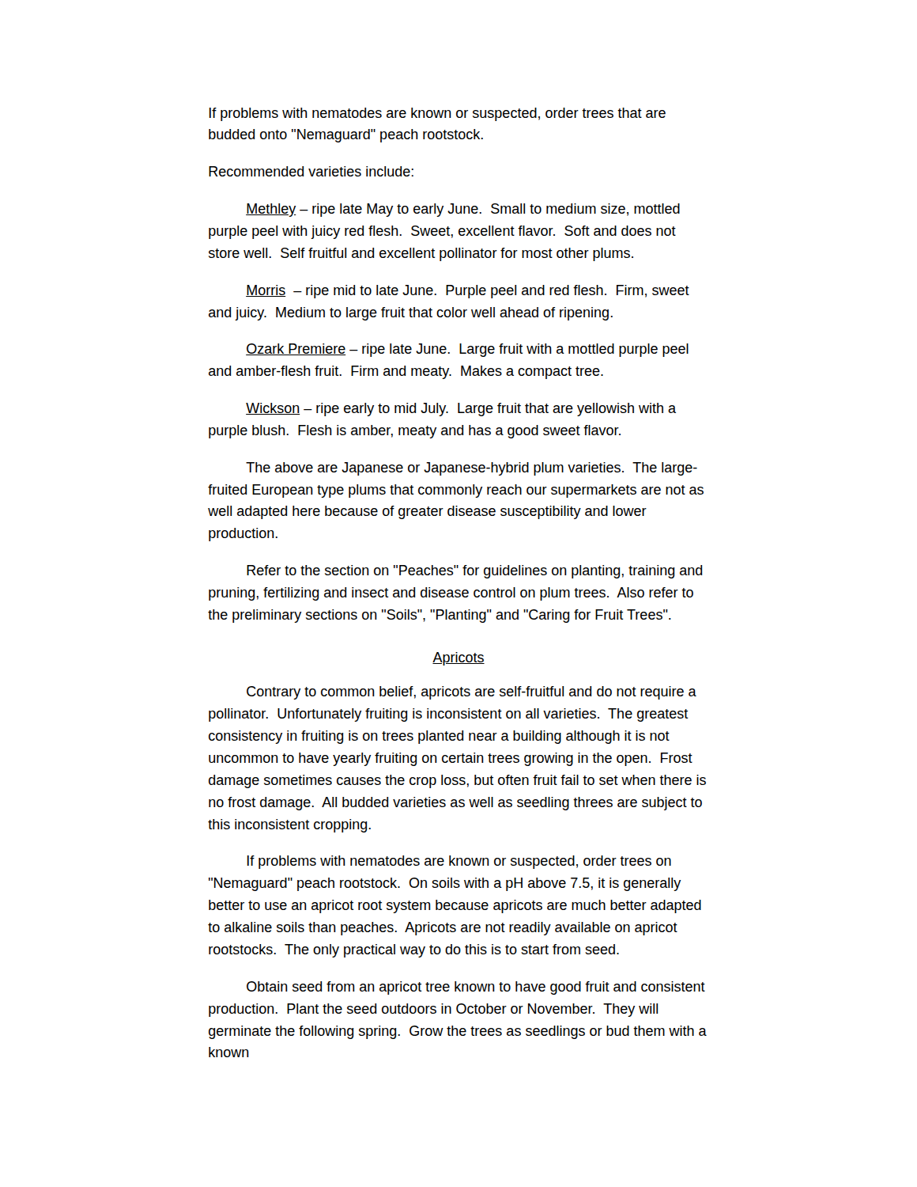If problems with nematodes are known or suspected, order trees that are budded onto "Nemaguard" peach rootstock.
Recommended varieties include:
Methley – ripe late May to early June. Small to medium size, mottled purple peel with juicy red flesh. Sweet, excellent flavor. Soft and does not store well. Self fruitful and excellent pollinator for most other plums.
Morris – ripe mid to late June. Purple peel and red flesh. Firm, sweet and juicy. Medium to large fruit that color well ahead of ripening.
Ozark Premiere – ripe late June. Large fruit with a mottled purple peel and amber-flesh fruit. Firm and meaty. Makes a compact tree.
Wickson – ripe early to mid July. Large fruit that are yellowish with a purple blush. Flesh is amber, meaty and has a good sweet flavor.
The above are Japanese or Japanese-hybrid plum varieties. The large-fruited European type plums that commonly reach our supermarkets are not as well adapted here because of greater disease susceptibility and lower production.
Refer to the section on "Peaches" for guidelines on planting, training and pruning, fertilizing and insect and disease control on plum trees. Also refer to the preliminary sections on "Soils", "Planting" and "Caring for Fruit Trees".
Apricots
Contrary to common belief, apricots are self-fruitful and do not require a pollinator. Unfortunately fruiting is inconsistent on all varieties. The greatest consistency in fruiting is on trees planted near a building although it is not uncommon to have yearly fruiting on certain trees growing in the open. Frost damage sometimes causes the crop loss, but often fruit fail to set when there is no frost damage. All budded varieties as well as seedling threes are subject to this inconsistent cropping.
If problems with nematodes are known or suspected, order trees on "Nemaguard" peach rootstock. On soils with a pH above 7.5, it is generally better to use an apricot root system because apricots are much better adapted to alkaline soils than peaches. Apricots are not readily available on apricot rootstocks. The only practical way to do this is to start from seed.
Obtain seed from an apricot tree known to have good fruit and consistent production. Plant the seed outdoors in October or November. They will germinate the following spring. Grow the trees as seedlings or bud them with a known